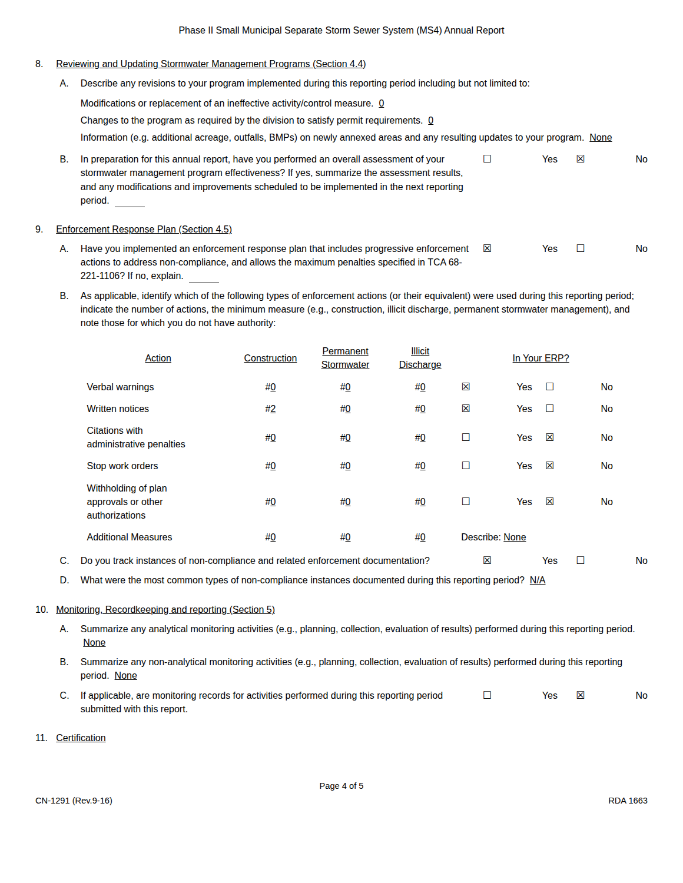Phase II Small Municipal Separate Storm Sewer System (MS4) Annual Report
8. Reviewing and Updating Stormwater Management Programs (Section 4.4)
A.
Describe any revisions to your program implemented during this reporting period including but not limited to:
Modifications or replacement of an ineffective activity/control measure. 0
Changes to the program as required by the division to satisfy permit requirements. 0
Information (e.g. additional acreage, outfalls, BMPs) on newly annexed areas and any resulting updates to your program. None
B.
In preparation for this annual report, have you performed an overall assessment of your stormwater management program effectiveness? If yes, summarize the assessment results, and any modifications and improvements scheduled to be implemented in the next reporting period.
☐ Yes ☒ No
9. Enforcement Response Plan (Section 4.5)
A.
Have you implemented an enforcement response plan that includes progressive enforcement actions to address non-compliance, and allows the maximum penalties specified in TCA 68-221-1106? If no, explain.
☒ Yes ☐ No
B.
As applicable, identify which of the following types of enforcement actions (or their equivalent) were used during this reporting period; indicate the number of actions, the minimum measure (e.g., construction, illicit discharge, permanent stormwater management), and note those for which you do not have authority:
| Action | Construction | Permanent Stormwater | Illicit Discharge | In Your ERP? |
| --- | --- | --- | --- | --- |
| Verbal warnings | # 0 | # 0 | # 0 | ☒ Yes ☐ No |
| Written notices | # 2 | # 0 | # 0 | ☒ Yes ☐ No |
| Citations with administrative penalties | # 0 | # 0 | # 0 | ☐ Yes ☒ No |
| Stop work orders | # 0 | # 0 | # 0 | ☐ Yes ☒ No |
| Withholding of plan approvals or other authorizations | # 0 | # 0 | # 0 | ☐ Yes ☒ No |
| Additional Measures | # 0 | # 0 | # 0 | Describe: None |
C.
Do you track instances of non-compliance and related enforcement documentation?
☒ Yes ☐ No
D.
What were the most common types of non-compliance instances documented during this reporting period? N/A
10. Monitoring, Recordkeeping and reporting (Section 5)
A.
Summarize any analytical monitoring activities (e.g., planning, collection, evaluation of results) performed during this reporting period. None
B.
Summarize any non-analytical monitoring activities (e.g., planning, collection, evaluation of results) performed during this reporting period. None
C.
If applicable, are monitoring records for activities performed during this reporting period submitted with this report.
☐ Yes ☒ No
11. Certification
Page 4 of 5
CN-1291 (Rev.9-16)
RDA 1663